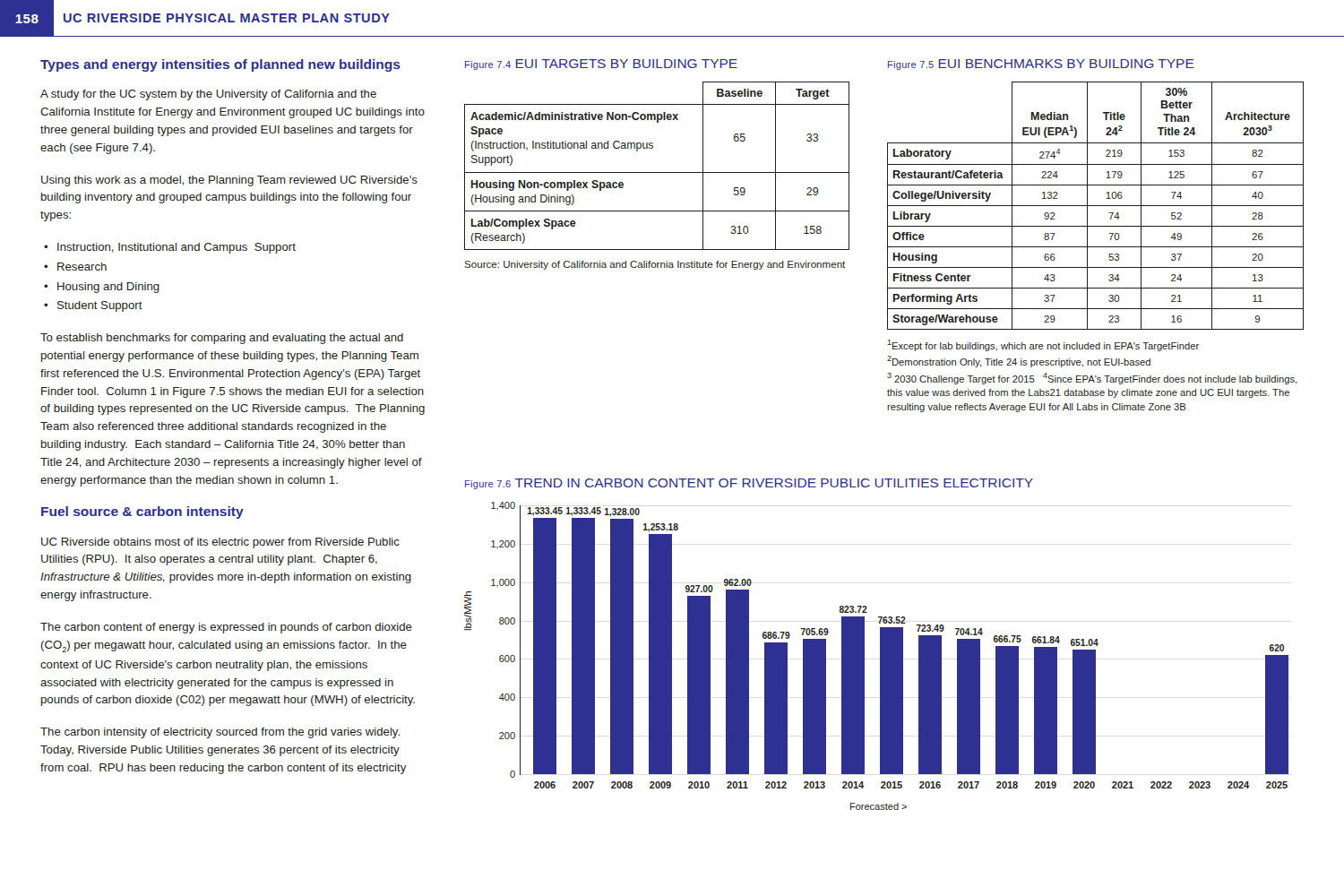158
UC Riverside Physical Master Plan Study
Types and energy intensities of planned new buildings
A study for the UC system by the University of California and the California Institute for Energy and Environment grouped UC buildings into three general building types and provided EUI baselines and targets for each (see Figure 7.4).
Using this work as a model, the Planning Team reviewed UC Riverside's building inventory and grouped campus buildings into the following four types:
Instruction, Institutional and Campus Support
Research
Housing and Dining
Student Support
To establish benchmarks for comparing and evaluating the actual and potential energy performance of these building types, the Planning Team first referenced the U.S. Environmental Protection Agency's (EPA) Target Finder tool. Column 1 in Figure 7.5 shows the median EUI for a selection of building types represented on the UC Riverside campus. The Planning Team also referenced three additional standards recognized in the building industry. Each standard – California Title 24, 30% better than Title 24, and Architecture 2030 – represents a increasingly higher level of energy performance than the median shown in column 1.
Fuel source & carbon intensity
UC Riverside obtains most of its electric power from Riverside Public Utilities (RPU). It also operates a central utility plant. Chapter 6, Infrastructure & Utilities, provides more in-depth information on existing energy infrastructure.
The carbon content of energy is expressed in pounds of carbon dioxide (CO2) per megawatt hour, calculated using an emissions factor. In the context of UC Riverside's carbon neutrality plan, the emissions associated with electricity generated for the campus is expressed in pounds of carbon dioxide (C02) per megawatt hour (MWH) of electricity.
The carbon intensity of electricity sourced from the grid varies widely. Today, Riverside Public Utilities generates 36 percent of its electricity from coal. RPU has been reducing the carbon content of its electricity
Figure 7.4 EUI TARGETS BY BUILDING TYPE
| | Baseline | Target |
| --- | --- | --- |
| Academic/Administrative Non-Complex Space (Instruction, Institutional and Campus Support) | 65 | 33 |
| Housing Non-complex Space (Housing and Dining) | 59 | 29 |
| Lab/Complex Space (Research) | 310 | 158 |
Source: University of California and California Institute for Energy and Environment
Figure 7.5 EUI BENCHMARKS BY BUILDING TYPE
| | Median EUI (EPA 1 ) | Title 24 2 | 30% Better Than Title 24 | Architecture 2030 3 |
| --- | --- | --- | --- | --- |
| Laboratory | 274 4 | 219 | 153 | 82 |
| Restaurant/Cafeteria | 224 | 179 | 125 | 67 |
| College/University | 132 | 106 | 74 | 40 |
| Library | 92 | 74 | 52 | 28 |
| Office | 87 | 70 | 49 | 26 |
| Housing | 66 | 53 | 37 | 20 |
| Fitness Center | 43 | 34 | 24 | 13 |
| Performing Arts | 37 | 30 | 21 | 11 |
| Storage/Warehouse | 29 | 23 | 16 | 9 |
1Except for lab buildings, which are not included in EPA's TargetFinder
2Demonstration Only, Title 24 is prescriptive, not EUI-based
3 2030 Challenge Target for 2015 4Since EPA's TargetFinder does not include lab buildings, this value was derived from the Labs21 database by climate zone and UC EUI targets. The resulting value reflects Average EUI for All Labs in Climate Zone 3B
Figure 7.6 TREND IN CARBON CONTENT OF RIVERSIDE PUBLIC UTILITIES ELECTRICITY
lbs/MWh
1,400
1,200
1,000
800
600
400
200
0
1,333.45 2006
1,333.45 2007
1,328.00 2008
1,253.18 2009
927.00 2010
962.00 2011
686.79 2012
705.69 2013
823.72 2014
763.52 2015
723.49 2016
704.14 2017
666.75 2018
661.84 2019
651.04 2020
2021
2022
2023
2024
620 2025
Forecasted >